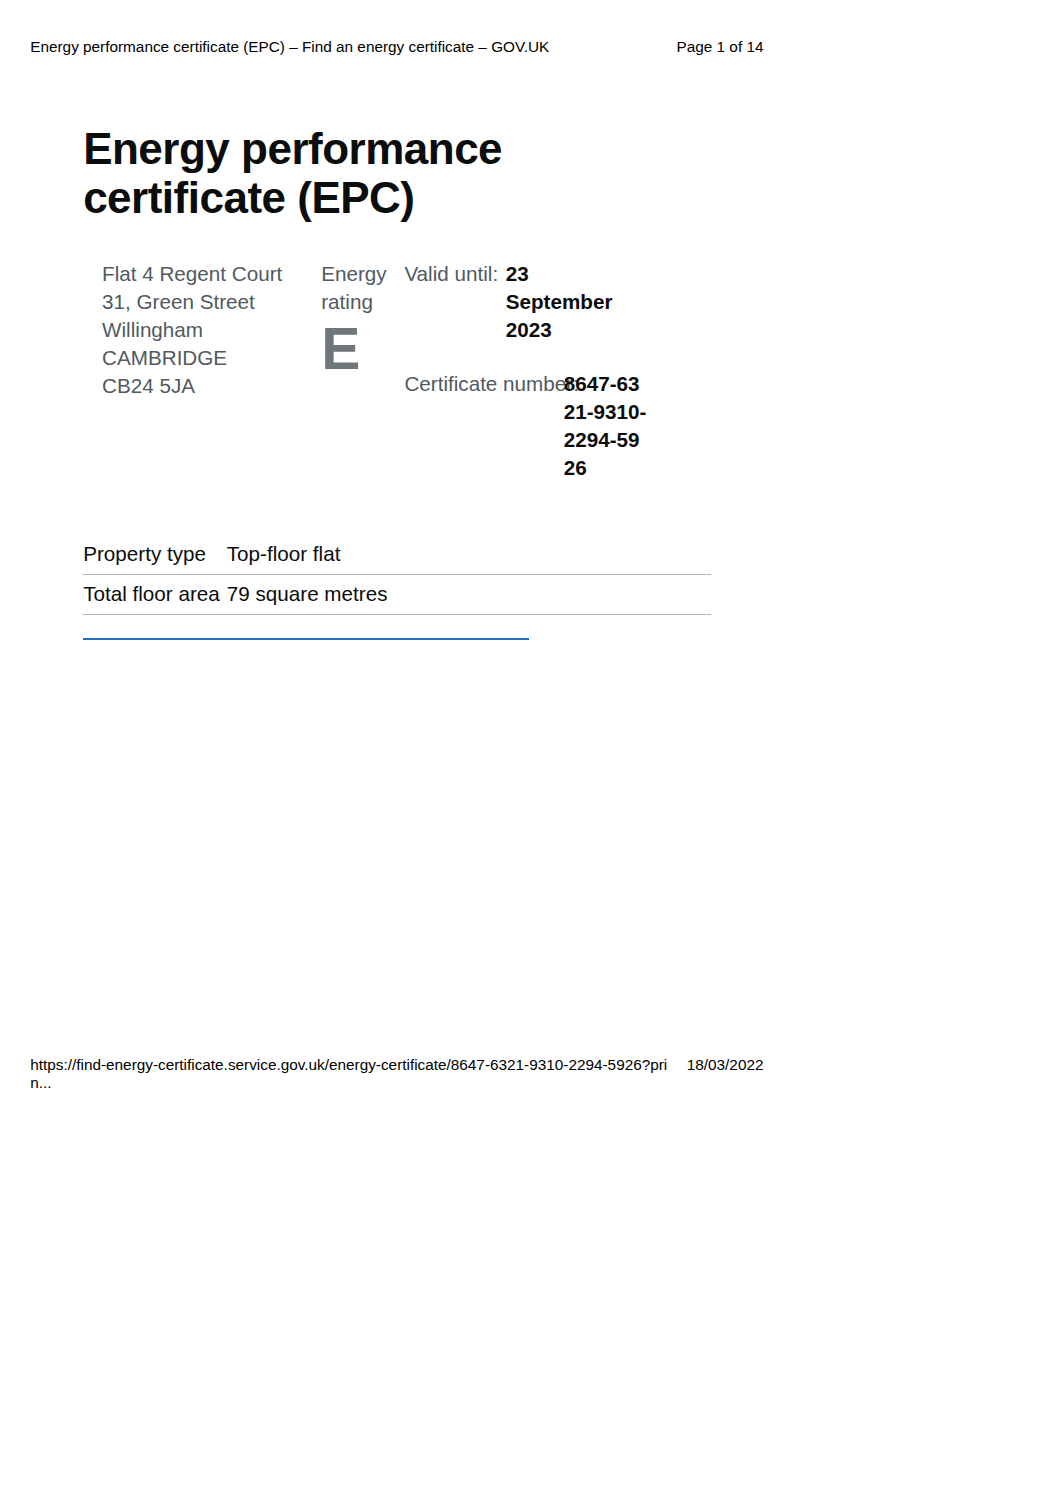Energy performance certificate (EPC) – Find an energy certificate – GOV.UK
Page 1 of 14
Energy performance certificate (EPC)
Flat 4 Regent Court
31, Green Street
Willingham
CAMBRIDGE
CB24 5JA
Energy rating
E
Valid until:
23 September 2023
Certificate number:
8647-6321-9310-2294-5926
| Property type | Top-floor flat |
| Total floor area | 79 square metres |
https://find-energy-certificate.service.gov.uk/energy-certificate/8647-6321-9310-2294-5926?prin...
18/03/2022